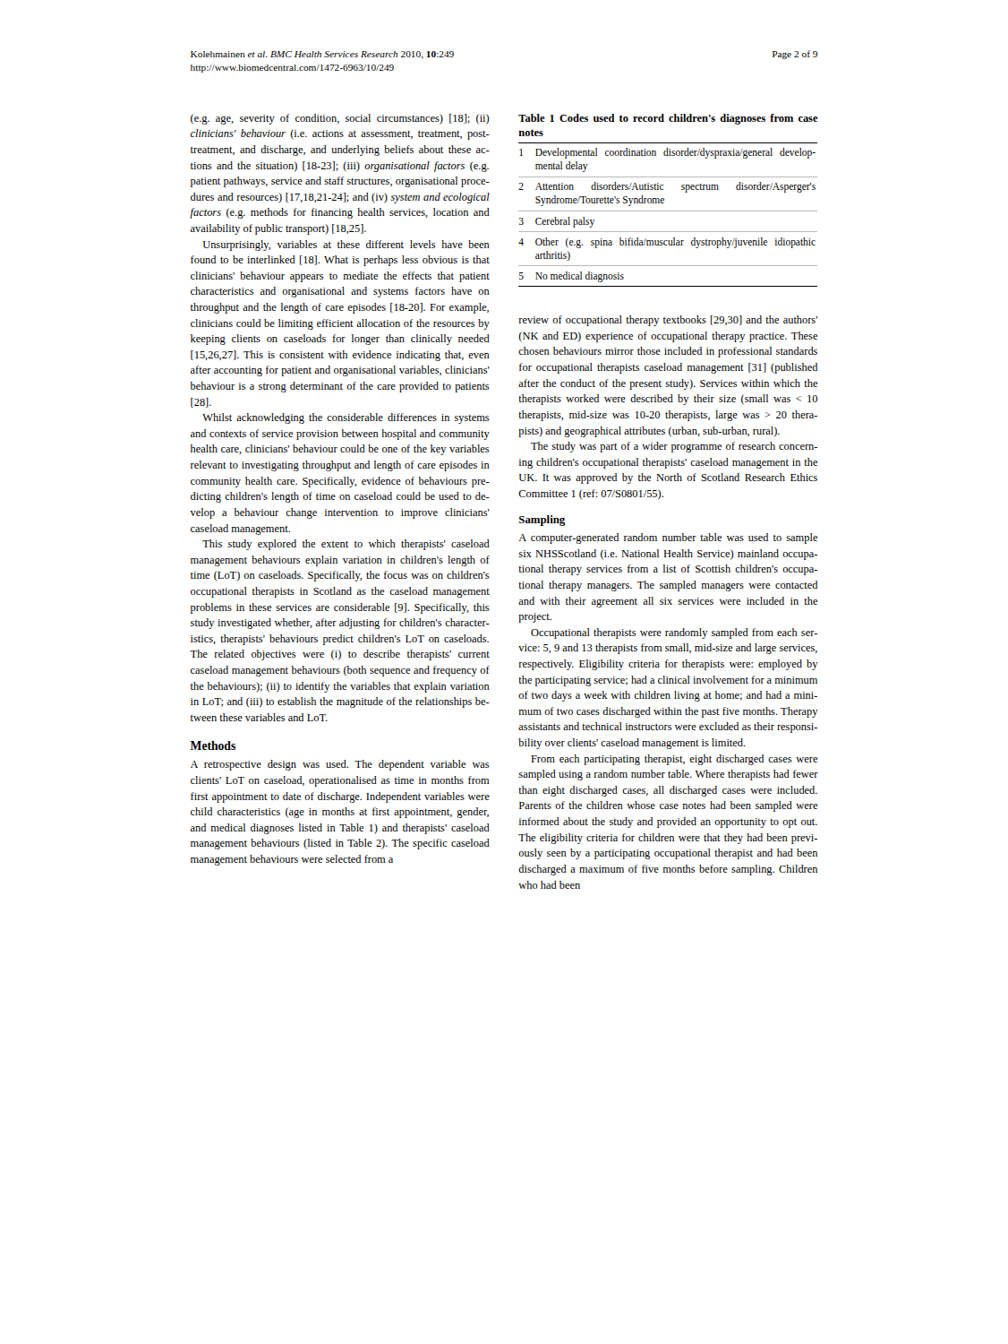Kolehmainen et al. BMC Health Services Research 2010, 10:249
http://www.biomedcentral.com/1472-6963/10/249
Page 2 of 9
(e.g. age, severity of condition, social circumstances) [18]; (ii) clinicians' behaviour (i.e. actions at assessment, treatment, post-treatment, and discharge, and underlying beliefs about these actions and the situation) [18-23]; (iii) organisational factors (e.g. patient pathways, service and staff structures, organisational procedures and resources) [17,18,21-24]; and (iv) system and ecological factors (e.g. methods for financing health services, location and availability of public transport) [18,25].
Unsurprisingly, variables at these different levels have been found to be interlinked [18]. What is perhaps less obvious is that clinicians' behaviour appears to mediate the effects that patient characteristics and organisational and systems factors have on throughput and the length of care episodes [18-20]. For example, clinicians could be limiting efficient allocation of the resources by keeping clients on caseloads for longer than clinically needed [15,26,27]. This is consistent with evidence indicating that, even after accounting for patient and organisational variables, clinicians' behaviour is a strong determinant of the care provided to patients [28].
Whilst acknowledging the considerable differences in systems and contexts of service provision between hospital and community health care, clinicians' behaviour could be one of the key variables relevant to investigating throughput and length of care episodes in community health care. Specifically, evidence of behaviours predicting children's length of time on caseload could be used to develop a behaviour change intervention to improve clinicians' caseload management.
This study explored the extent to which therapists' caseload management behaviours explain variation in children's length of time (LoT) on caseloads. Specifically, the focus was on children's occupational therapists in Scotland as the caseload management problems in these services are considerable [9]. Specifically, this study investigated whether, after adjusting for children's characteristics, therapists' behaviours predict children's LoT on caseloads. The related objectives were (i) to describe therapists' current caseload management behaviours (both sequence and frequency of the behaviours); (ii) to identify the variables that explain variation in LoT; and (iii) to establish the magnitude of the relationships between these variables and LoT.
Methods
A retrospective design was used. The dependent variable was clients' LoT on caseload, operationalised as time in months from first appointment to date of discharge. Independent variables were child characteristics (age in months at first appointment, gender, and medical diagnoses listed in Table 1) and therapists' caseload management behaviours (listed in Table 2). The specific caseload management behaviours were selected from a
Table 1 Codes used to record children's diagnoses from case notes
| 1 | Developmental coordination disorder/dyspraxia/general developmental delay |
| 2 | Attention disorders/Autistic spectrum disorder/Asperger's Syndrome/Tourette's Syndrome |
| 3 | Cerebral palsy |
| 4 | Other (e.g. spina bifida/muscular dystrophy/juvenile idiopathic arthritis) |
| 5 | No medical diagnosis |
review of occupational therapy textbooks [29,30] and the authors' (NK and ED) experience of occupational therapy practice. These chosen behaviours mirror those included in professional standards for occupational therapists caseload management [31] (published after the conduct of the present study). Services within which the therapists worked were described by their size (small was < 10 therapists, mid-size was 10-20 therapists, large was > 20 therapists) and geographical attributes (urban, sub-urban, rural).
The study was part of a wider programme of research concerning children's occupational therapists' caseload management in the UK. It was approved by the North of Scotland Research Ethics Committee 1 (ref: 07/S0801/55).
Sampling
A computer-generated random number table was used to sample six NHSScotland (i.e. National Health Service) mainland occupational therapy services from a list of Scottish children's occupational therapy managers. The sampled managers were contacted and with their agreement all six services were included in the project.
Occupational therapists were randomly sampled from each service: 5, 9 and 13 therapists from small, mid-size and large services, respectively. Eligibility criteria for therapists were: employed by the participating service; had a clinical involvement for a minimum of two days a week with children living at home; and had a minimum of two cases discharged within the past five months. Therapy assistants and technical instructors were excluded as their responsibility over clients' caseload management is limited.
From each participating therapist, eight discharged cases were sampled using a random number table. Where therapists had fewer than eight discharged cases, all discharged cases were included. Parents of the children whose case notes had been sampled were informed about the study and provided an opportunity to opt out. The eligibility criteria for children were that they had been previously seen by a participating occupational therapist and had been discharged a maximum of five months before sampling. Children who had been